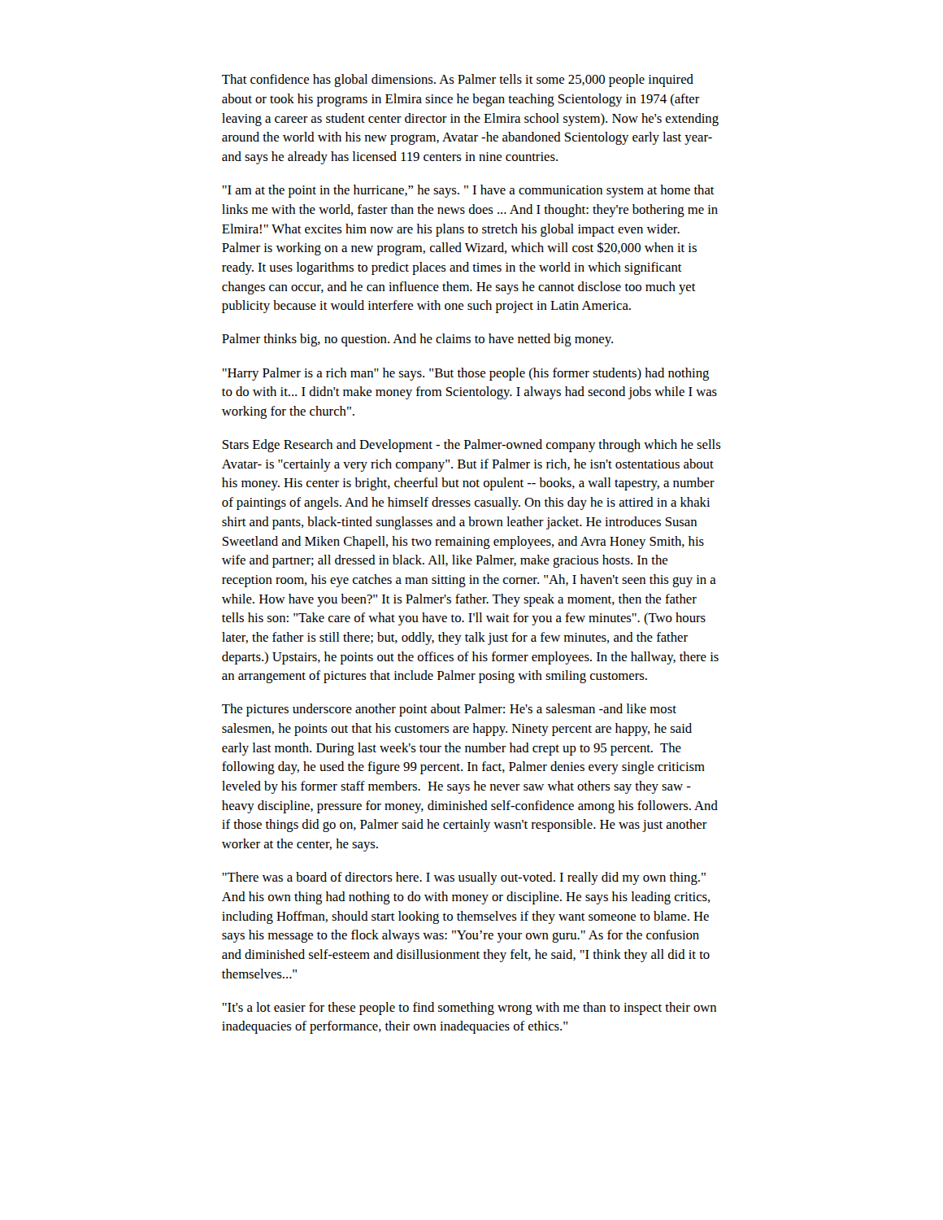That confidence has global dimensions. As Palmer tells it some 25,000 people inquired about or took his programs in Elmira since he began teaching Scientology in 1974 (after leaving a career as student center director in the Elmira school system). Now he's extending around the world with his new program, Avatar -he abandoned Scientology early last year- and says he already has licensed 119 centers in nine countries.
"I am at the point in the hurricane,” he says. " I have a communication system at home that links me with the world, faster than the news does ... And I thought: they're bothering me in Elmira!" What excites him now are his plans to stretch his global impact even wider. Palmer is working on a new program, called Wizard, which will cost $20,000 when it is ready. It uses logarithms to predict places and times in the world in which significant changes can occur, and he can influence them. He says he cannot disclose too much yet publicity because it would interfere with one such project in Latin America.
Palmer thinks big, no question. And he claims to have netted big money.
"Harry Palmer is a rich man" he says. "But those people (his former students) had nothing to do with it... I didn't make money from Scientology. I always had second jobs while I was working for the church".
Stars Edge Research and Development - the Palmer-owned company through which he sells Avatar- is "certainly a very rich company". But if Palmer is rich, he isn't ostentatious about his money. His center is bright, cheerful but not opulent -- books, a wall tapestry, a number of paintings of angels. And he himself dresses casually. On this day he is attired in a khaki shirt and pants, black-tinted sunglasses and a brown leather jacket. He introduces Susan Sweetland and Miken Chapell, his two remaining employees, and Avra Honey Smith, his wife and partner; all dressed in black. All, like Palmer, make gracious hosts. In the reception room, his eye catches a man sitting in the corner. "Ah, I haven't seen this guy in a while. How have you been?" It is Palmer's father. They speak a moment, then the father tells his son: "Take care of what you have to. I'll wait for you a few minutes". (Two hours later, the father is still there; but, oddly, they talk just for a few minutes, and the father departs.) Upstairs, he points out the offices of his former employees. In the hallway, there is an arrangement of pictures that include Palmer posing with smiling customers.
The pictures underscore another point about Palmer: He's a salesman -and like most salesmen, he points out that his customers are happy. Ninety percent are happy, he said early last month. During last week's tour the number had crept up to 95 percent. The following day, he used the figure 99 percent. In fact, Palmer denies every single criticism leveled by his former staff members. He says he never saw what others say they saw -heavy discipline, pressure for money, diminished self-confidence among his followers. And if those things did go on, Palmer said he certainly wasn't responsible. He was just another worker at the center, he says.
"There was a board of directors here. I was usually out-voted. I really did my own thing." And his own thing had nothing to do with money or discipline. He says his leading critics, including Hoffman, should start looking to themselves if they want someone to blame. He says his message to the flock always was: "You’re your own guru." As for the confusion and diminished self-esteem and disillusionment they felt, he said, "I think they all did it to themselves..."
"It's a lot easier for these people to find something wrong with me than to inspect their own inadequacies of performance, their own inadequacies of ethics."